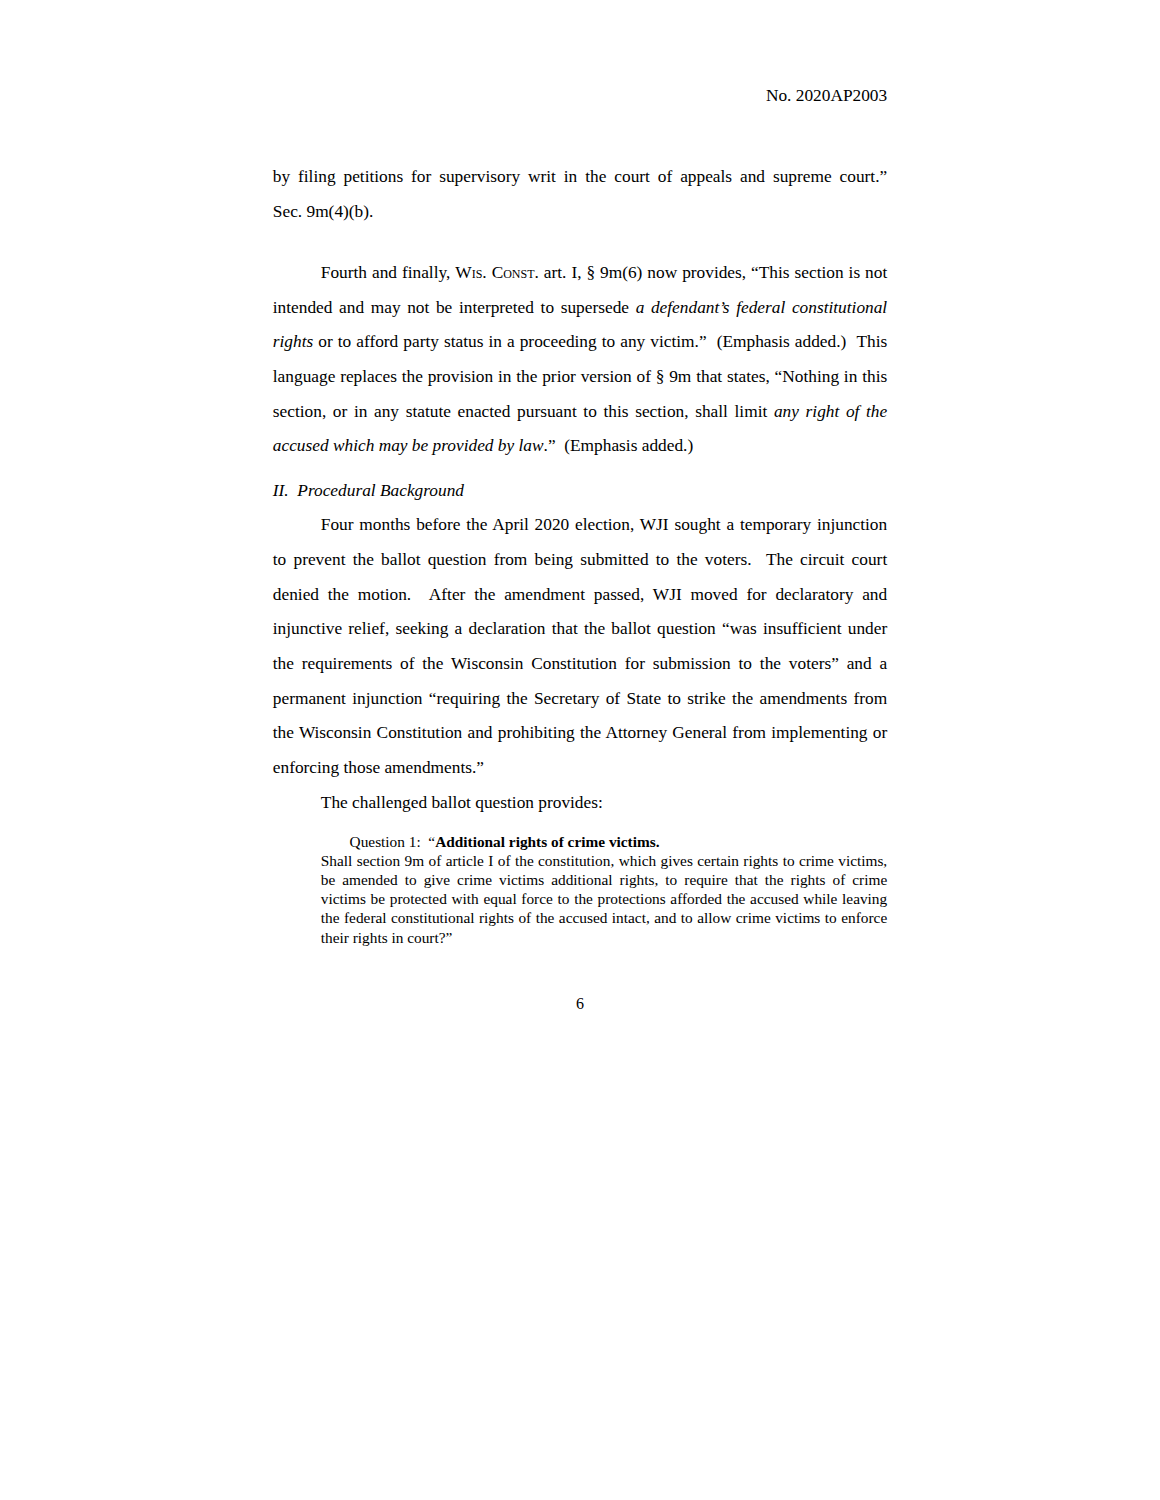No. 2020AP2003
by filing petitions for supervisory writ in the court of appeals and supreme court.” Sec. 9m(4)(b).
Fourth and finally, Wis. Const. art. I, § 9m(6) now provides, “This section is not intended and may not be interpreted to supersede a defendant’s federal constitutional rights or to afford party status in a proceeding to any victim.” (Emphasis added.) This language replaces the provision in the prior version of § 9m that states, “Nothing in this section, or in any statute enacted pursuant to this section, shall limit any right of the accused which may be provided by law.” (Emphasis added.)
II. Procedural Background
Four months before the April 2020 election, WJI sought a temporary injunction to prevent the ballot question from being submitted to the voters. The circuit court denied the motion. After the amendment passed, WJI moved for declaratory and injunctive relief, seeking a declaration that the ballot question “was insufficient under the requirements of the Wisconsin Constitution for submission to the voters” and a permanent injunction “requiring the Secretary of State to strike the amendments from the Wisconsin Constitution and prohibiting the Attorney General from implementing or enforcing those amendments.”
The challenged ballot question provides:
Question 1: “Additional rights of crime victims. Shall section 9m of article I of the constitution, which gives certain rights to crime victims, be amended to give crime victims additional rights, to require that the rights of crime victims be protected with equal force to the protections afforded the accused while leaving the federal constitutional rights of the accused intact, and to allow crime victims to enforce their rights in court?”
6